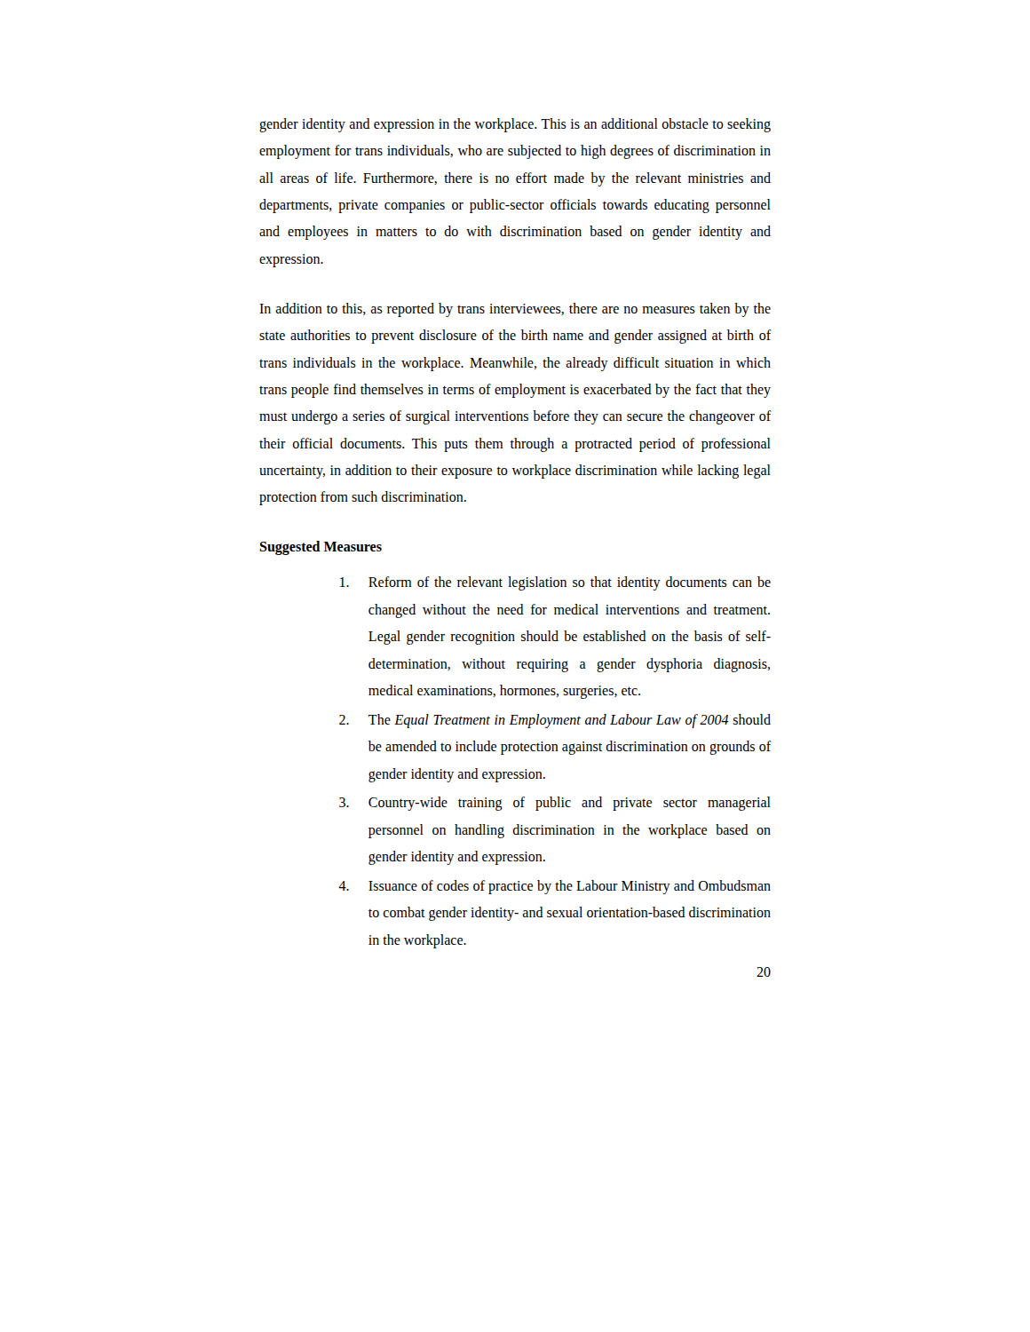gender identity and expression in the workplace. This is an additional obstacle to seeking employment for trans individuals, who are subjected to high degrees of discrimination in all areas of life. Furthermore, there is no effort made by the relevant ministries and departments, private companies or public-sector officials towards educating personnel and employees in matters to do with discrimination based on gender identity and expression.
In addition to this, as reported by trans interviewees, there are no measures taken by the state authorities to prevent disclosure of the birth name and gender assigned at birth of trans individuals in the workplace. Meanwhile, the already difficult situation in which trans people find themselves in terms of employment is exacerbated by the fact that they must undergo a series of surgical interventions before they can secure the changeover of their official documents. This puts them through a protracted period of professional uncertainty, in addition to their exposure to workplace discrimination while lacking legal protection from such discrimination.
Suggested Measures
Reform of the relevant legislation so that identity documents can be changed without the need for medical interventions and treatment. Legal gender recognition should be established on the basis of self-determination, without requiring a gender dysphoria diagnosis, medical examinations, hormones, surgeries, etc.
The Equal Treatment in Employment and Labour Law of 2004 should be amended to include protection against discrimination on grounds of gender identity and expression.
Country-wide training of public and private sector managerial personnel on handling discrimination in the workplace based on gender identity and expression.
Issuance of codes of practice by the Labour Ministry and Ombudsman to combat gender identity- and sexual orientation-based discrimination in the workplace.
20